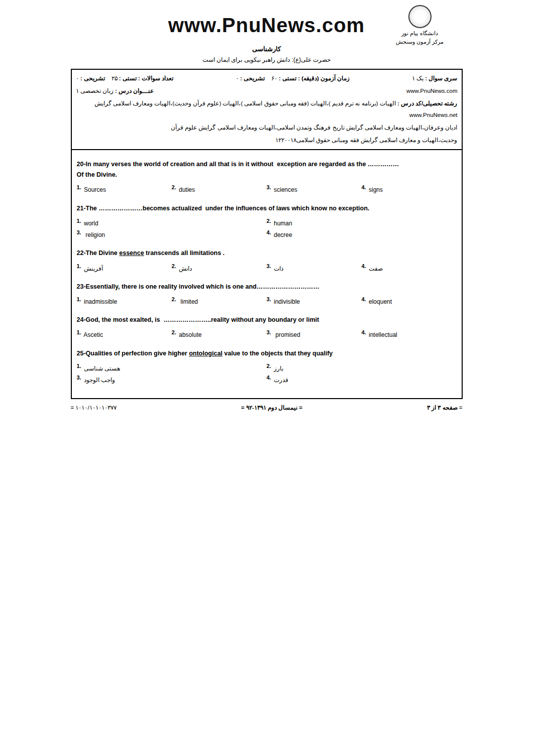دانشگاه پیام نور
مرکز آزمون وسنجش
www.PnuNews.com
کارشناسی
حضرت علی(ع): دانش راهبر نیکویی برای ایمان است
سری سوال : یک ۱
زمان آزمون (دقیقه) : تستی : ۶۰ تشریحی : ۰
تعداد سوالات : تستی : ۲۵ تشریحی : ۰
www.PnuNews.com
عنـــوان درس : زبان تخصصی ۱
رشته تحصیلی/کد درس : الهیات (برنامه نه ترم قدیم )،الهیات (فقه ومبانی حقوق اسلامی )،الهیات (علوم قرآن وحدیث)،الهیات ومعارف اسلامی گرایش www.PnuNews.net
ادیان وعرفان،الهیات ومعارف اسلامی گرایش تاریخ فرهنگ وتمدن اسلامی،الهیات ومعارف اسلامی گرایش علوم قرآن
وحدیث،الهیات و معارف اسلامی گرایش فقه ومبانی حقوق اسلامی۱۲۲۰۰۱۸
20-In many verses the world of creation and all that is in it without exception are regarded as the ……………
Of the Divine.
1. Sources
2. duties
3. sciences
4. signs
21-The …………………becomes actualized under the influences of laws which know no exception.
1. world
2. human
3. religion
4. decree
22-The Divine essence transcends all limitations .
1. آفرینش
2. دانش
3. ذات
4. صفت
23-Essentially, there is one reality involved which is one and…………………………
1. inadmissible
2. limited
3. indivisible
4. eloquent
24-God, the most exalted, is …………………..reality without any boundary or limit
1. Ascetic
2. absolute
3. promised
4. intellectual
25-Qualities of perfection give higher ontological value to the objects that they qualify
1. هستی شناسی
2. بارز
3. واجب الوجود
4. قدرت
= صفحه ۳ از ۳
= نیمسال دوم ۱۳۹۱-۹۲ =
۱۰۱۰/۱۰۱۰۱۰۳۷۷ =